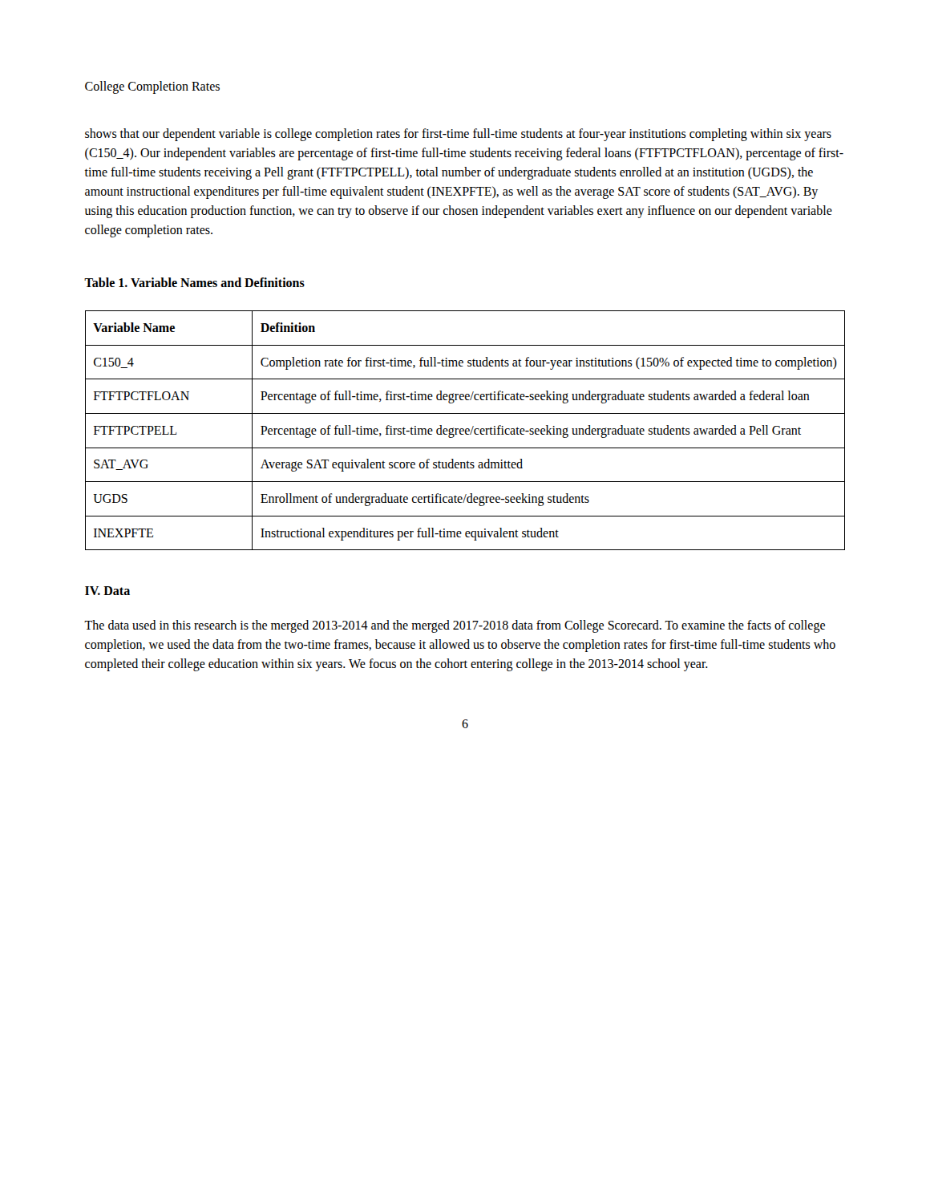College Completion Rates
shows that our dependent variable is college completion rates for first-time full-time students at four-year institutions completing within six years (C150_4). Our independent variables are percentage of first-time full-time students receiving federal loans (FTFTPCTFLOAN), percentage of first-time full-time students receiving a Pell grant (FTFTPCTPELL), total number of undergraduate students enrolled at an institution (UGDS), the amount instructional expenditures per full-time equivalent student (INEXPFTE), as well as the average SAT score of students (SAT_AVG). By using this education production function, we can try to observe if our chosen independent variables exert any influence on our dependent variable college completion rates.
Table 1. Variable Names and Definitions
| Variable Name | Definition |
| --- | --- |
| C150_4 | Completion rate for first-time, full-time students at four-year institutions (150% of expected time to completion) |
| FTFTPCTFLOAN | Percentage of full-time, first-time degree/certificate-seeking undergraduate students awarded a federal loan |
| FTFTPCTPELL | Percentage of full-time, first-time degree/certificate-seeking undergraduate students awarded a Pell Grant |
| SAT_AVG | Average SAT equivalent score of students admitted |
| UGDS | Enrollment of undergraduate certificate/degree-seeking students |
| INEXPFTE | Instructional expenditures per full-time equivalent student |
IV. Data
The data used in this research is the merged 2013-2014 and the merged 2017-2018 data from College Scorecard. To examine the facts of college completion, we used the data from the two-time frames, because it allowed us to observe the completion rates for first-time full-time students who completed their college education within six years. We focus on the cohort entering college in the 2013-2014 school year.
6